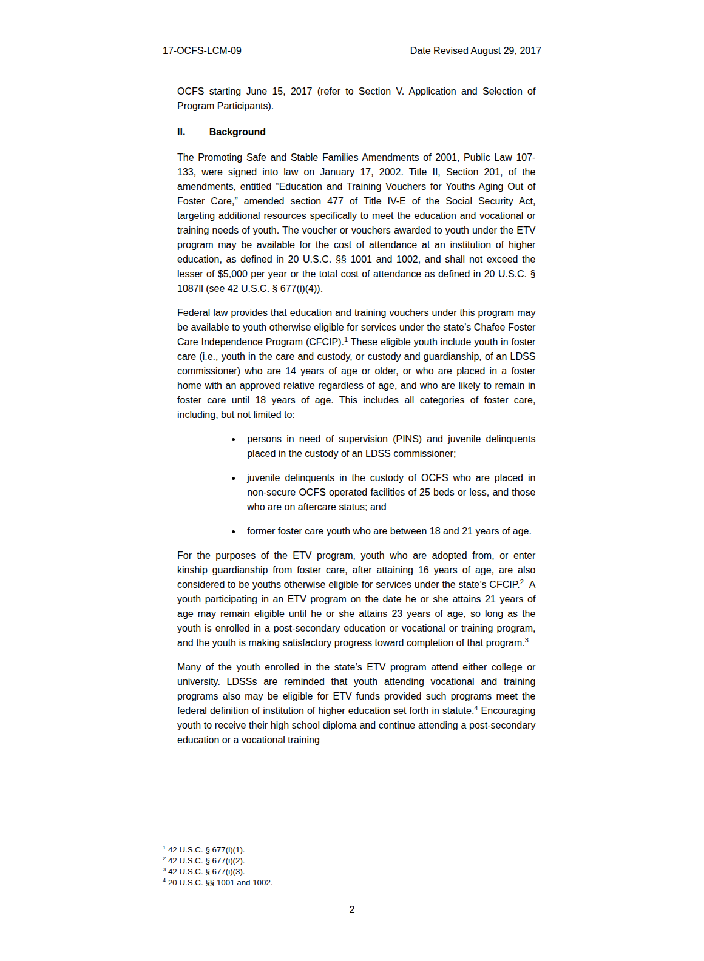17-OCFS-LCM-09 Date Revised August 29, 2017
OCFS starting June 15, 2017 (refer to Section V. Application and Selection of Program Participants).
II. Background
The Promoting Safe and Stable Families Amendments of 2001, Public Law 107-133, were signed into law on January 17, 2002. Title II, Section 201, of the amendments, entitled “Education and Training Vouchers for Youths Aging Out of Foster Care,” amended section 477 of Title IV-E of the Social Security Act, targeting additional resources specifically to meet the education and vocational or training needs of youth. The voucher or vouchers awarded to youth under the ETV program may be available for the cost of attendance at an institution of higher education, as defined in 20 U.S.C. §§ 1001 and 1002, and shall not exceed the lesser of $5,000 per year or the total cost of attendance as defined in 20 U.S.C. § 1087ll (see 42 U.S.C. § 677(i)(4)).
Federal law provides that education and training vouchers under this program may be available to youth otherwise eligible for services under the state’s Chafee Foster Care Independence Program (CFCIP).1 These eligible youth include youth in foster care (i.e., youth in the care and custody, or custody and guardianship, of an LDSS commissioner) who are 14 years of age or older, or who are placed in a foster home with an approved relative regardless of age, and who are likely to remain in foster care until 18 years of age. This includes all categories of foster care, including, but not limited to:
persons in need of supervision (PINS) and juvenile delinquents placed in the custody of an LDSS commissioner;
juvenile delinquents in the custody of OCFS who are placed in non-secure OCFS operated facilities of 25 beds or less, and those who are on aftercare status; and
former foster care youth who are between 18 and 21 years of age.
For the purposes of the ETV program, youth who are adopted from, or enter kinship guardianship from foster care, after attaining 16 years of age, are also considered to be youths otherwise eligible for services under the state’s CFCIP.2 A youth participating in an ETV program on the date he or she attains 21 years of age may remain eligible until he or she attains 23 years of age, so long as the youth is enrolled in a post-secondary education or vocational or training program, and the youth is making satisfactory progress toward completion of that program.3
Many of the youth enrolled in the state’s ETV program attend either college or university. LDSSs are reminded that youth attending vocational and training programs also may be eligible for ETV funds provided such programs meet the federal definition of institution of higher education set forth in statute.4 Encouraging youth to receive their high school diploma and continue attending a post-secondary education or a vocational training
1 42 U.S.C. § 677(i)(1).
2 42 U.S.C. § 677(i)(2).
3 42 U.S.C. § 677(i)(3).
4 20 U.S.C. §§ 1001 and 1002.
2